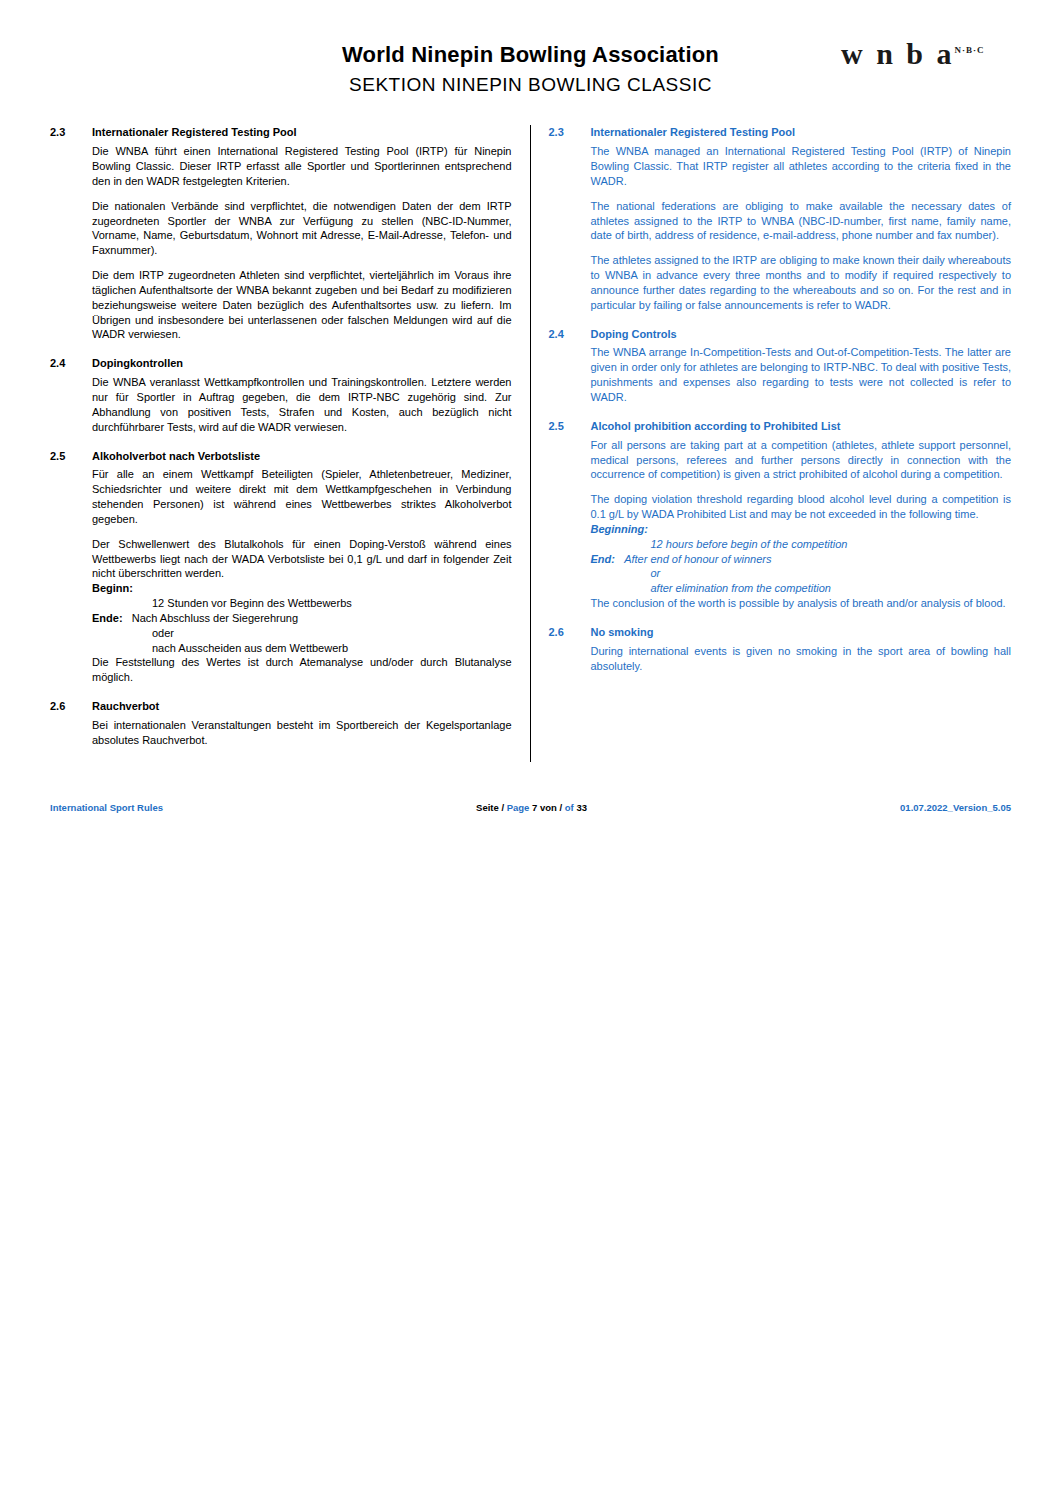World Ninepin Bowling Association
SEKTION NINEPIN BOWLING CLASSIC
w n b aN·B·C
2.3
Internationaler Registered Testing Pool
Die WNBA führt einen International Registered Testing Pool (IRTP) für Ninepin Bowling Classic. Dieser IRTP erfasst alle Sportler und Sportlerinnen entsprechend den in den WADR festgelegten Kriterien.
Die nationalen Verbände sind verpflichtet, die notwendigen Daten der dem IRTP zugeordneten Sportler der WNBA zur Verfügung zu stellen (NBC-ID-Nummer, Vorname, Name, Geburtsdatum, Wohnort mit Adresse, E-Mail-Adresse, Telefon- und Faxnummer).
Die dem IRTP zugeordneten Athleten sind verpflichtet, vierteljährlich im Voraus ihre täglichen Aufenthaltsorte der WNBA bekannt zugeben und bei Bedarf zu modifizieren beziehungsweise weitere Daten bezüglich des Aufenthaltsortes usw. zu liefern. Im Übrigen und insbesondere bei unterlassenen oder falschen Meldungen wird auf die WADR verwiesen.
2.4
Dopingkontrollen
Die WNBA veranlasst Wettkampfkontrollen und Trainingskontrollen. Letztere werden nur für Sportler in Auftrag gegeben, die dem IRTP-NBC zugehörig sind. Zur Abhandlung von positiven Tests, Strafen und Kosten, auch bezüglich nicht durchführbarer Tests, wird auf die WADR verwiesen.
2.5
Alkoholverbot nach Verbotsliste
Für alle an einem Wettkampf Beteiligten (Spieler, Athletenbetreuer, Mediziner, Schiedsrichter und weitere direkt mit dem Wettkampfgeschehen in Verbindung stehenden Personen) ist während eines Wettbewerbes striktes Alkoholverbot gegeben.
Der Schwellenwert des Blutalkohols für einen Doping-Verstoß während eines Wettbewerbs liegt nach der WADA Verbotsliste bei 0,1 g/L und darf in folgender Zeit nicht überschritten werden.
Beginn:
12 Stunden vor Beginn des Wettbewerbs
Ende: Nach Abschluss der Siegerehrung
oder
nach Ausscheiden aus dem Wettbewerb
Die Feststellung des Wertes ist durch Atemanalyse und/oder durch Blutanalyse möglich.
2.6
Rauchverbot
Bei internationalen Veranstaltungen besteht im Sportbereich der Kegelsportanlage absolutes Rauchverbot.
2.3
Internationaler Registered Testing Pool
The WNBA managed an International Registered Testing Pool (IRTP) of Ninepin Bowling Classic. That IRTP register all athletes according to the criteria fixed in the WADR.
The national federations are obliging to make available the necessary dates of athletes assigned to the IRTP to WNBA (NBC-ID-number, first name, family name, date of birth, address of residence, e-mail-address, phone number and fax number).
The athletes assigned to the IRTP are obliging to make known their daily whereabouts to WNBA in advance every three months and to modify if required respectively to announce further dates regarding to the whereabouts and so on. For the rest and in particular by failing or false announcements is refer to WADR.
2.4
Doping Controls
The WNBA arrange In-Competition-Tests and Out-of-Competition-Tests. The latter are given in order only for athletes are belonging to IRTP-NBC. To deal with positive Tests, punishments and expenses also regarding to tests were not collected is refer to WADR.
2.5
Alcohol prohibition according to Prohibited List
For all persons are taking part at a competition (athletes, athlete support personnel, medical persons, referees and further persons directly in connection with the occurrence of competition) is given a strict prohibited of alcohol during a competition.
The doping violation threshold regarding blood alcohol level during a competition is 0.1 g/L by WADA Prohibited List and may be not exceeded in the following time.
Beginning:
12 hours before begin of the competition
End: After end of honour of winners
or
after elimination from the competition
The conclusion of the worth is possible by analysis of breath and/or analysis of blood.
2.6
No smoking
During international events is given no smoking in the sport area of bowling hall absolutely.
International Sport Rules
Seite / Page 7 von / of 33
01.07.2022_Version_5.05